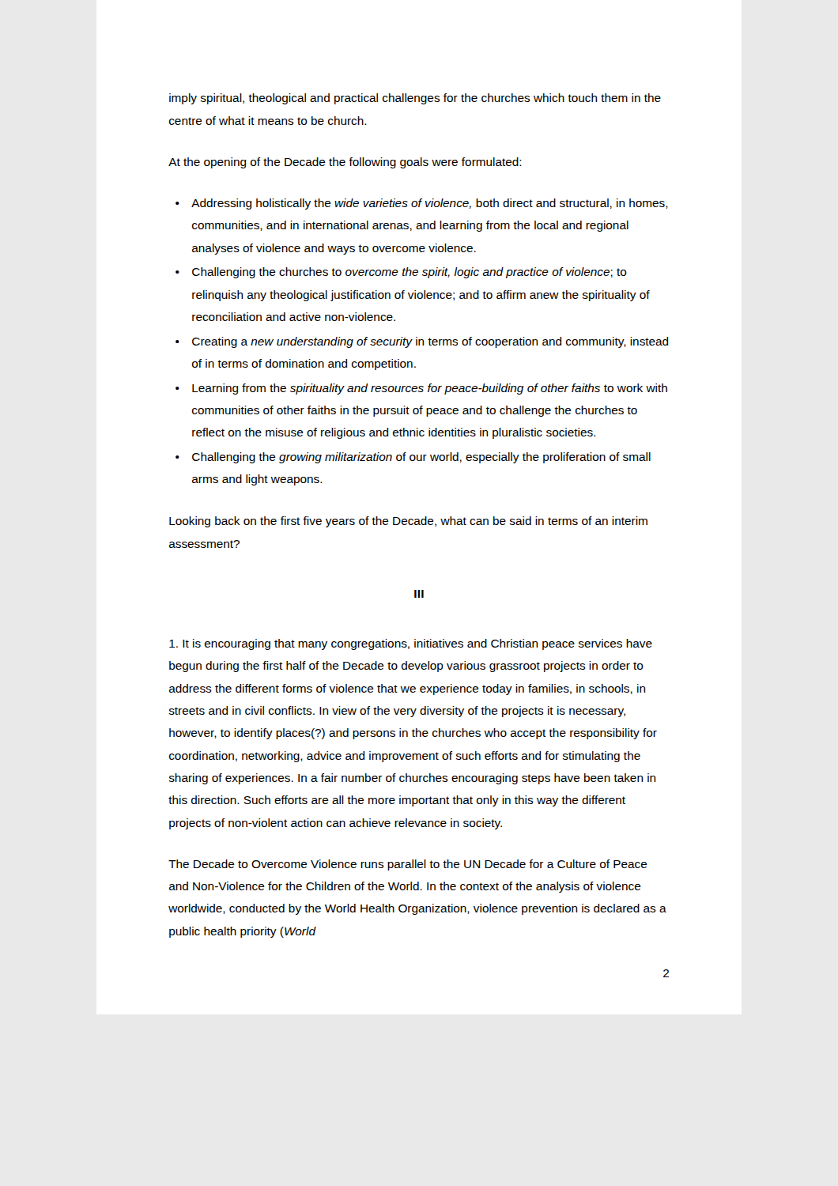imply spiritual, theological and practical challenges for the churches which touch them in the centre of what it means to be church.
At the opening of the Decade the following goals were formulated:
Addressing holistically the wide varieties of violence, both direct and structural, in homes, communities, and in international arenas, and learning from the local and regional analyses of violence and ways to overcome violence.
Challenging the churches to overcome the spirit, logic and practice of violence; to relinquish any theological justification of violence; and to affirm anew the spirituality of reconciliation and active non-violence.
Creating a new understanding of security in terms of cooperation and community, instead of in terms of domination and competition.
Learning from the spirituality and resources for peace-building of other faiths to work with communities of other faiths in the pursuit of peace and to challenge the churches to reflect on the misuse of religious and ethnic identities in pluralistic societies.
Challenging the growing militarization of our world, especially the proliferation of small arms and light weapons.
Looking back on the first five years of the Decade, what can be said in terms of an interim assessment?
III
1. It is encouraging that many congregations, initiatives and Christian peace services have begun during the first half of the Decade to develop various grassroot projects in order to address the different forms of violence that we experience today in families, in schools, in streets and in civil conflicts. In view of the very diversity of the projects it is necessary, however, to identify places(?) and persons in the churches who accept the responsibility for coordination, networking, advice and improvement of such efforts and for stimulating the sharing of experiences. In a fair number of churches encouraging steps have been taken in this direction. Such efforts are all the more important that only in this way the different projects of non-violent action can achieve relevance in society.
The Decade to Overcome Violence runs parallel to the UN Decade for a Culture of Peace and Non-Violence for the Children of the World. In the context of the analysis of violence worldwide, conducted by the World Health Organization, violence prevention is declared as a public health priority (World
2